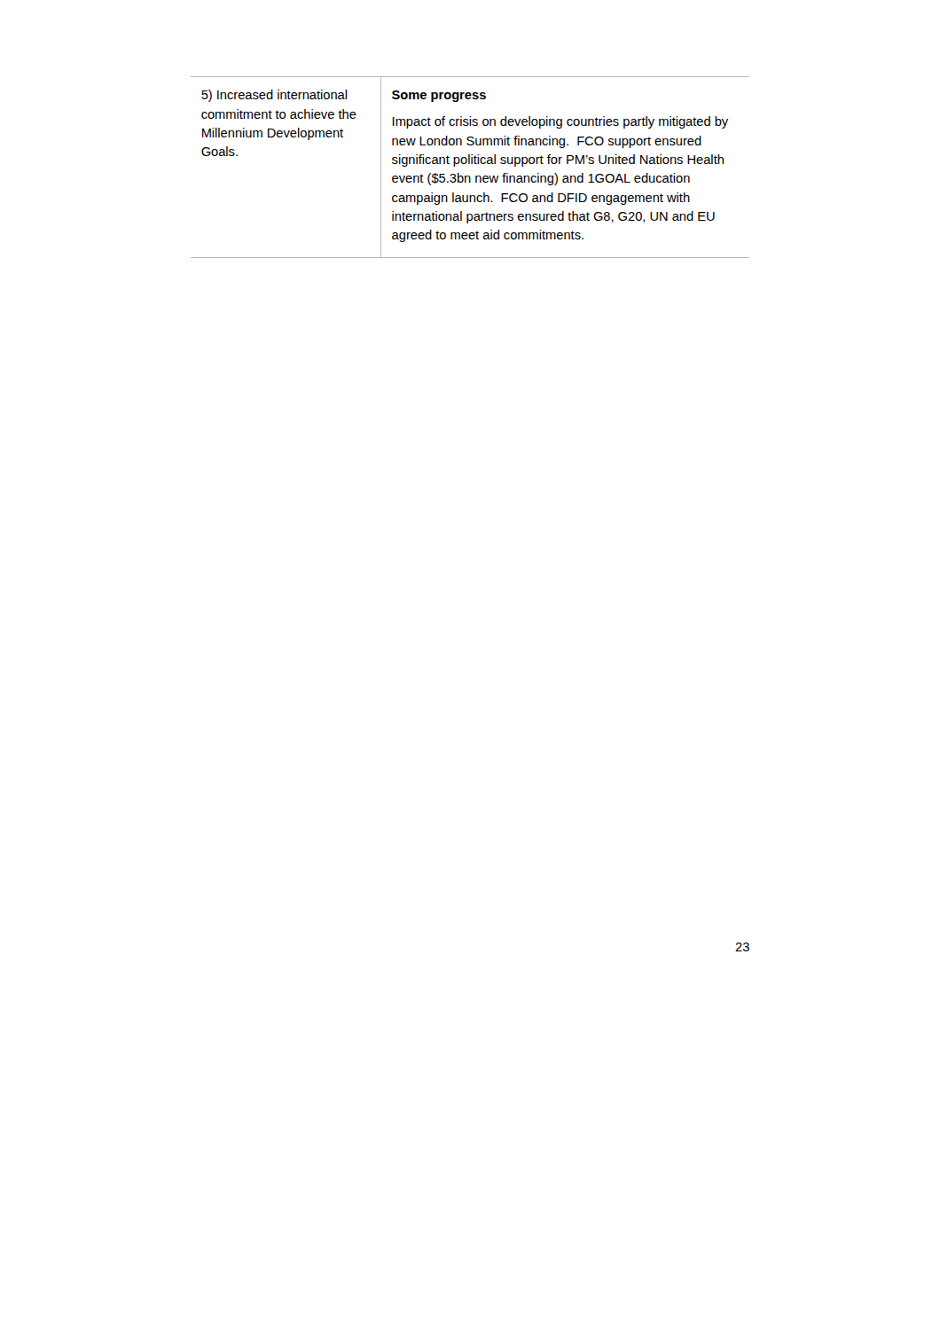| 5) Increased international commitment to achieve the Millennium Development Goals. | Some progress Impact of crisis on developing countries partly mitigated by new London Summit financing. FCO support ensured significant political support for PM’s United Nations Health event ($5.3bn new financing) and 1GOAL education campaign launch. FCO and DFID engagement with international partners ensured that G8, G20, UN and EU agreed to meet aid commitments. |
23